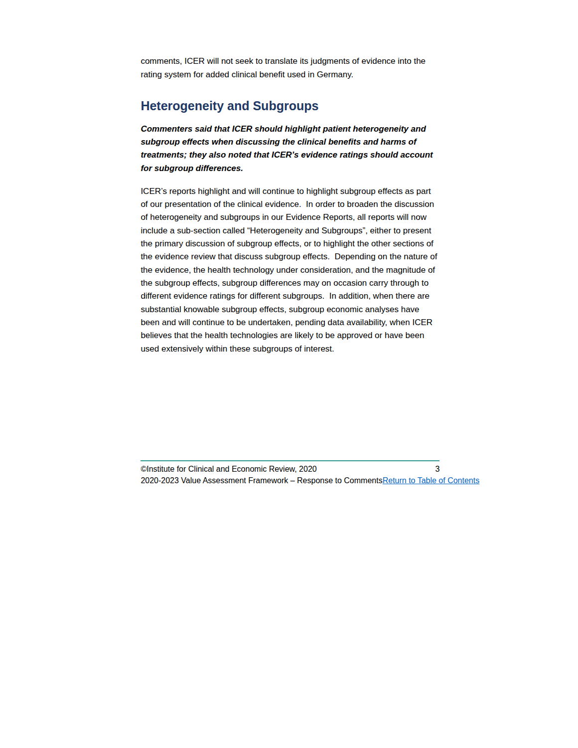comments, ICER will not seek to translate its judgments of evidence into the rating system for added clinical benefit used in Germany.
Heterogeneity and Subgroups
Commenters said that ICER should highlight patient heterogeneity and subgroup effects when discussing the clinical benefits and harms of treatments; they also noted that ICER’s evidence ratings should account for subgroup differences.
ICER’s reports highlight and will continue to highlight subgroup effects as part of our presentation of the clinical evidence. In order to broaden the discussion of heterogeneity and subgroups in our Evidence Reports, all reports will now include a sub-section called “Heterogeneity and Subgroups”, either to present the primary discussion of subgroup effects, or to highlight the other sections of the evidence review that discuss subgroup effects. Depending on the nature of the evidence, the health technology under consideration, and the magnitude of the subgroup effects, subgroup differences may on occasion carry through to different evidence ratings for different subgroups. In addition, when there are substantial knowable subgroup effects, subgroup economic analyses have been and will continue to be undertaken, pending data availability, when ICER believes that the health technologies are likely to be approved or have been used extensively within these subgroups of interest.
©Institute for Clinical and Economic Review, 2020 3
2020-2023 Value Assessment Framework – Response to Comments Return to Table of Contents